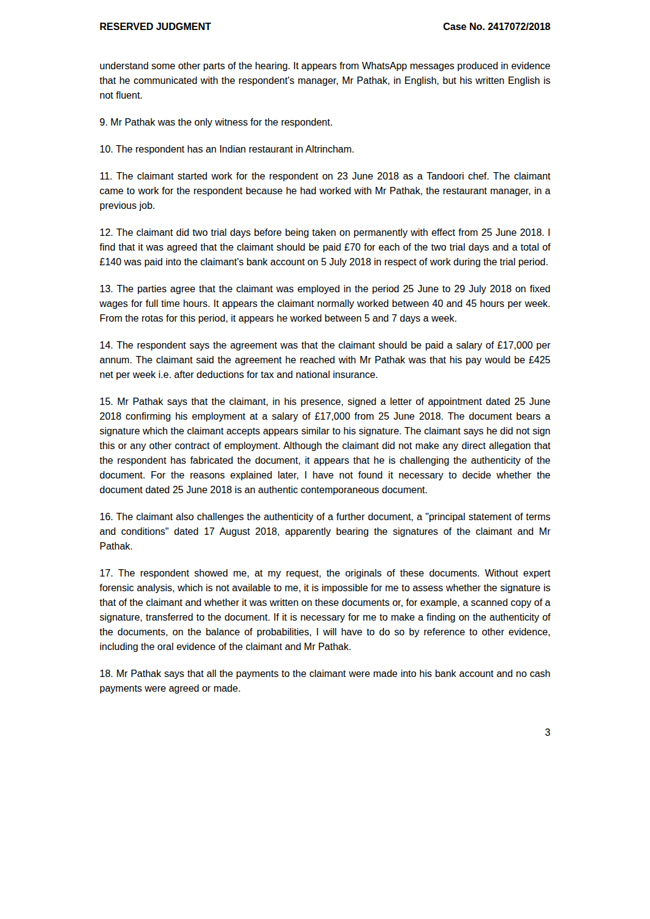RESERVED JUDGMENT Case No. 2417072/2018
understand some other parts of the hearing. It appears from WhatsApp messages produced in evidence that he communicated with the respondent's manager, Mr Pathak, in English, but his written English is not fluent.
Mr Pathak was the only witness for the respondent.
The respondent has an Indian restaurant in Altrincham.
The claimant started work for the respondent on 23 June 2018 as a Tandoori chef. The claimant came to work for the respondent because he had worked with Mr Pathak, the restaurant manager, in a previous job.
The claimant did two trial days before being taken on permanently with effect from 25 June 2018. I find that it was agreed that the claimant should be paid £70 for each of the two trial days and a total of £140 was paid into the claimant's bank account on 5 July 2018 in respect of work during the trial period.
The parties agree that the claimant was employed in the period 25 June to 29 July 2018 on fixed wages for full time hours. It appears the claimant normally worked between 40 and 45 hours per week. From the rotas for this period, it appears he worked between 5 and 7 days a week.
The respondent says the agreement was that the claimant should be paid a salary of £17,000 per annum. The claimant said the agreement he reached with Mr Pathak was that his pay would be £425 net per week i.e. after deductions for tax and national insurance.
Mr Pathak says that the claimant, in his presence, signed a letter of appointment dated 25 June 2018 confirming his employment at a salary of £17,000 from 25 June 2018. The document bears a signature which the claimant accepts appears similar to his signature. The claimant says he did not sign this or any other contract of employment. Although the claimant did not make any direct allegation that the respondent has fabricated the document, it appears that he is challenging the authenticity of the document. For the reasons explained later, I have not found it necessary to decide whether the document dated 25 June 2018 is an authentic contemporaneous document.
The claimant also challenges the authenticity of a further document, a "principal statement of terms and conditions" dated 17 August 2018, apparently bearing the signatures of the claimant and Mr Pathak.
The respondent showed me, at my request, the originals of these documents. Without expert forensic analysis, which is not available to me, it is impossible for me to assess whether the signature is that of the claimant and whether it was written on these documents or, for example, a scanned copy of a signature, transferred to the document. If it is necessary for me to make a finding on the authenticity of the documents, on the balance of probabilities, I will have to do so by reference to other evidence, including the oral evidence of the claimant and Mr Pathak.
Mr Pathak says that all the payments to the claimant were made into his bank account and no cash payments were agreed or made.
3